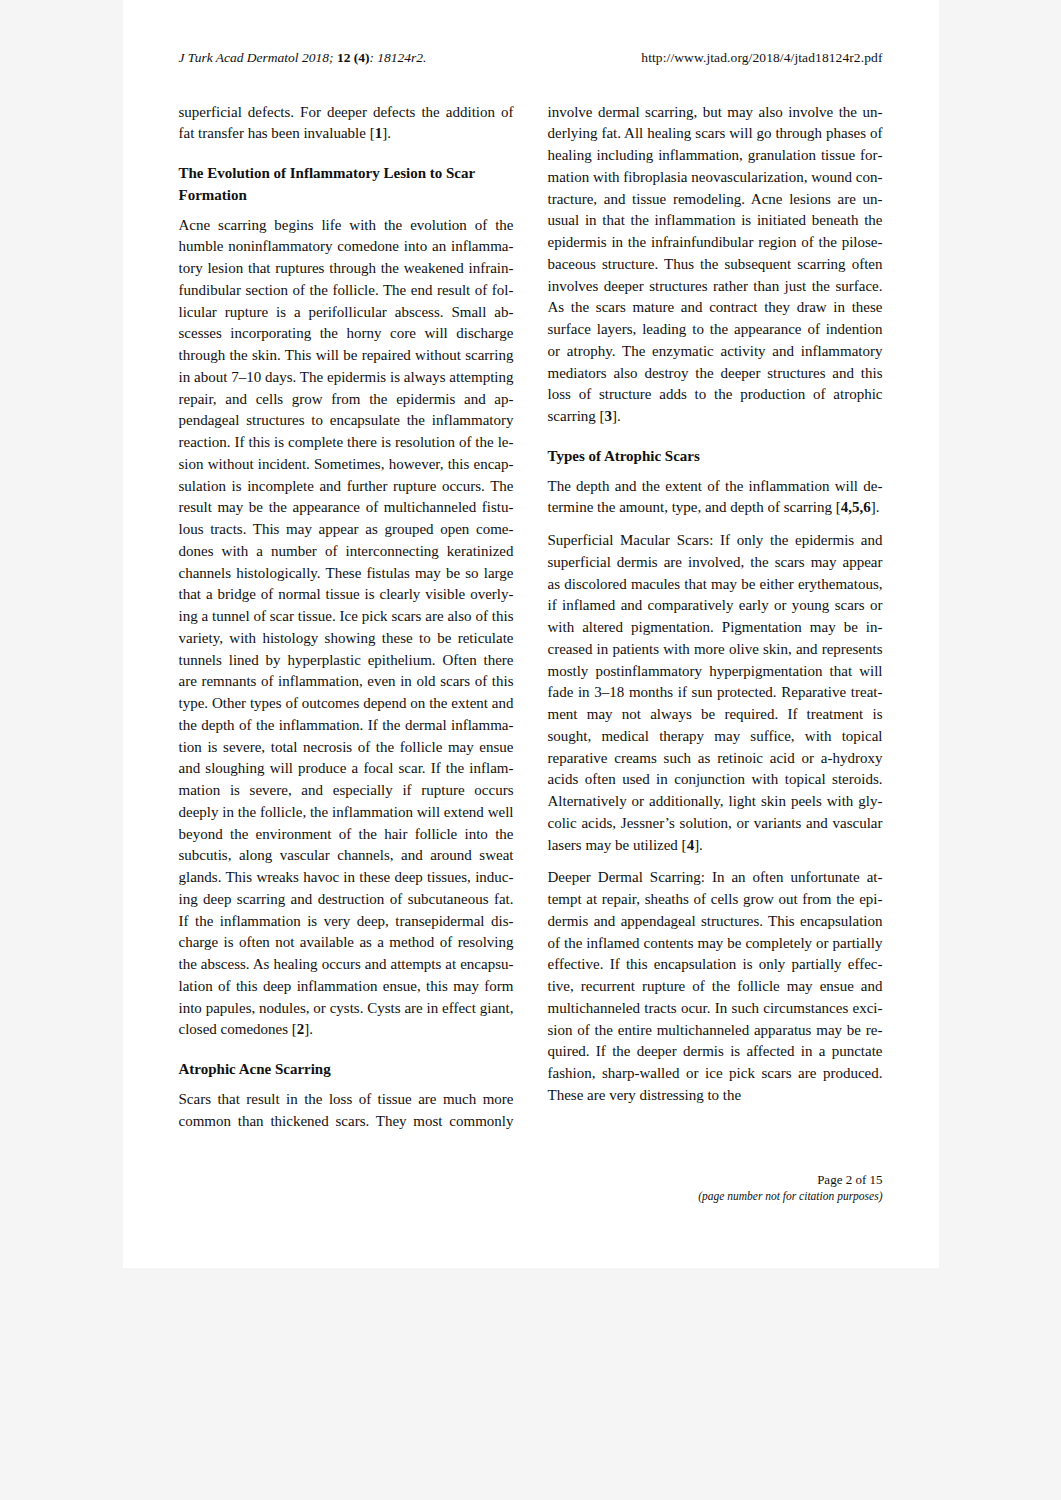J Turk Acad Dermatol 2018; 12 (4): 18124r2.
http://www.jtad.org/2018/4/jtad18124r2.pdf
superficial defects. For deeper defects the addition of fat transfer has been invaluable [1].
The Evolution of Inflammatory Lesion to Scar Formation
Acne scarring begins life with the evolution of the humble noninflammatory comedone into an inflammatory lesion that ruptures through the weakened infrainfundibular section of the follicle. The end result of follicular rupture is a perifollicular abscess. Small abscesses incorporating the horny core will discharge through the skin. This will be repaired without scarring in about 7–10 days. The epidermis is always attempting repair, and cells grow from the epidermis and appendageal structures to encapsulate the inflammatory reaction. If this is complete there is resolution of the lesion without incident. Sometimes, however, this encapsulation is incomplete and further rupture occurs. The result may be the appearance of multichanneled fistulous tracts. This may appear as grouped open comedones with a number of interconnecting keratinized channels histologically. These fistulas may be so large that a bridge of normal tissue is clearly visible overlying a tunnel of scar tissue. Ice pick scars are also of this variety, with histology showing these to be reticulate tunnels lined by hyperplastic epithelium. Often there are remnants of inflammation, even in old scars of this type. Other types of outcomes depend on the extent and the depth of the inflammation. If the dermal inflammation is severe, total necrosis of the follicle may ensue and sloughing will produce a focal scar. If the inflammation is severe, and especially if rupture occurs deeply in the follicle, the inflammation will extend well beyond the environment of the hair follicle into the subcutis, along vascular channels, and around sweat glands. This wreaks havoc in these deep tissues, inducing deep scarring and destruction of subcutaneous fat. If the inflammation is very deep, transepidermal discharge is often not available as a method of resolving the abscess. As healing occurs and attempts at encapsulation of this deep inflammation ensue, this may form into papules, nodules, or cysts. Cysts are in effect giant, closed comedones [2].
Atrophic Acne Scarring
Scars that result in the loss of tissue are much more common than thickened scars. They most commonly involve dermal scarring, but may also involve the underlying fat. All healing scars will go through phases of healing including inflammation, granulation tissue formation with fibroplasia neovascularization, wound contracture, and tissue remodeling. Acne lesions are unusual in that the inflammation is initiated beneath the epidermis in the infrainfundibular region of the pilosebaceous structure. Thus the subsequent scarring often involves deeper structures rather than just the surface. As the scars mature and contract they draw in these surface layers, leading to the appearance of indention or atrophy. The enzymatic activity and inflammatory mediators also destroy the deeper structures and this loss of structure adds to the production of atrophic scarring [3].
Types of Atrophic Scars
The depth and the extent of the inflammation will determine the amount, type, and depth of scarring [4,5,6].
Superficial Macular Scars: If only the epidermis and superficial dermis are involved, the scars may appear as discolored macules that may be either erythematous, if inflamed and comparatively early or young scars or with altered pigmentation. Pigmentation may be increased in patients with more olive skin, and represents mostly postinflammatory hyperpigmentation that will fade in 3–18 months if sun protected. Reparative treatment may not always be required. If treatment is sought, medical therapy may suffice, with topical reparative creams such as retinoic acid or a-hydroxy acids often used in conjunction with topical steroids. Alternatively or additionally, light skin peels with glycolic acids, Jessner’s solution, or variants and vascular lasers may be utilized [4].
Deeper Dermal Scarring: In an often unfortunate attempt at repair, sheaths of cells grow out from the epidermis and appendageal structures. This encapsulation of the inflamed contents may be completely or partially effective. If this encapsulation is only partially effective, recurrent rupture of the follicle may ensue and multichanneled tracts ocur. In such circumstances excision of the entire multichanneled apparatus may be required. If the deeper dermis is affected in a punctate fashion, sharp-walled or ice pick scars are produced. These are very distressing to the
Page 2 of 15
(page number not for citation purposes)